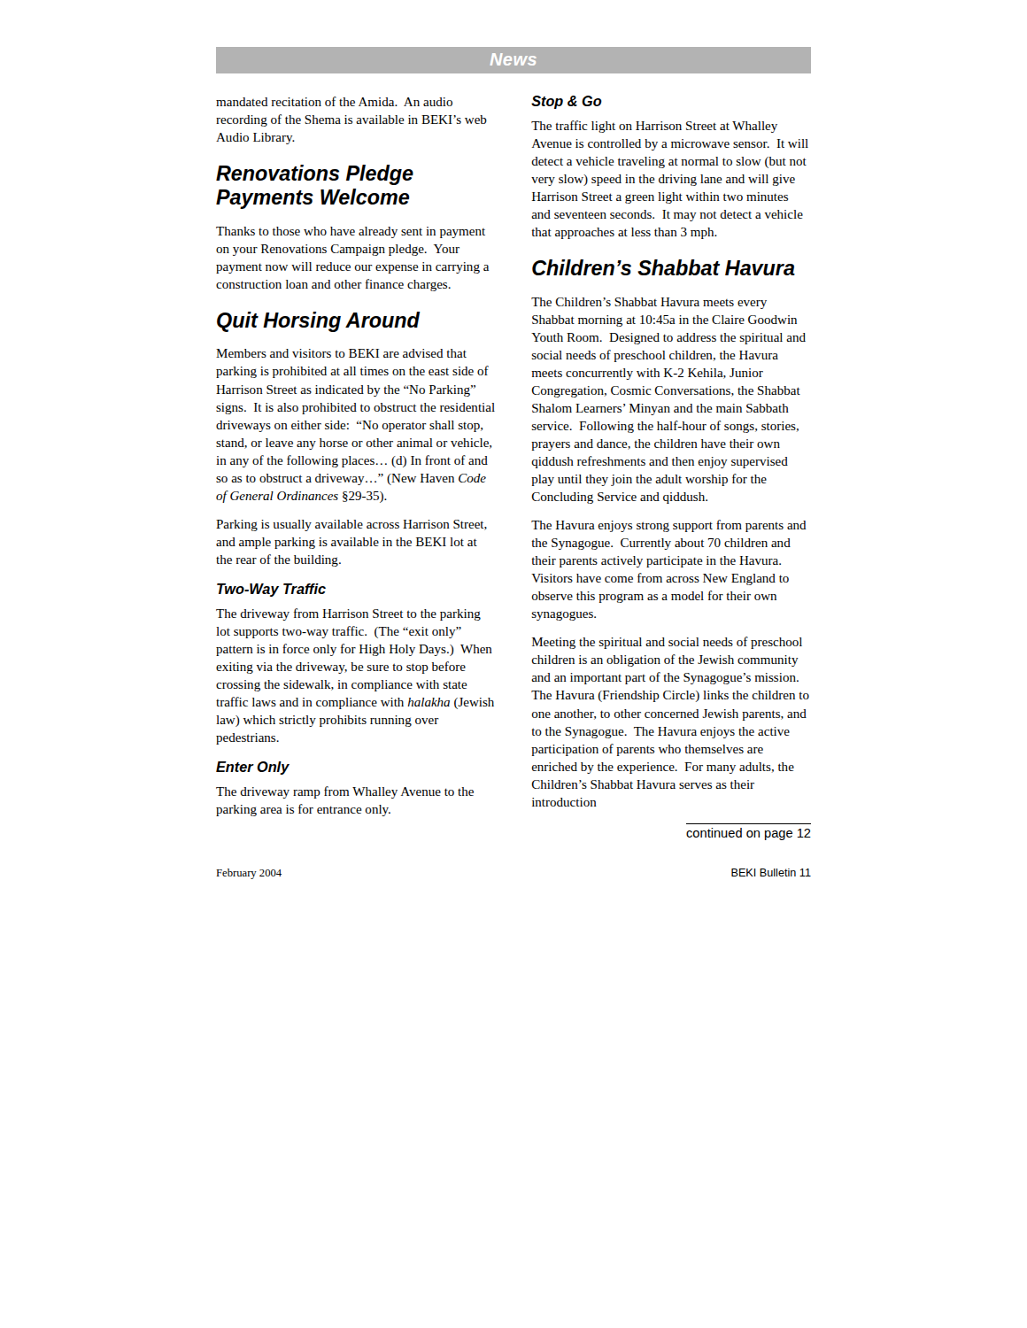News
mandated recitation of the Amida. An audio recording of the Shema is available in BEKI’s web Audio Library.
Renovations Pledge Payments Welcome
Thanks to those who have already sent in payment on your Renovations Campaign pledge. Your payment now will reduce our expense in carrying a construction loan and other finance charges.
Quit Horsing Around
Members and visitors to BEKI are advised that parking is prohibited at all times on the east side of Harrison Street as indicated by the “No Parking” signs. It is also prohibited to obstruct the residential driveways on either side: “No operator shall stop, stand, or leave any horse or other animal or vehicle, in any of the following places… (d) In front of and so as to obstruct a driveway…” (New Haven Code of General Ordinances §29-35).
Parking is usually available across Harrison Street, and ample parking is available in the BEKI lot at the rear of the building.
Two-Way Traffic
The driveway from Harrison Street to the parking lot supports two-way traffic. (The “exit only” pattern is in force only for High Holy Days.) When exiting via the driveway, be sure to stop before crossing the sidewalk, in compliance with state traffic laws and in compliance with halakha (Jewish law) which strictly prohibits running over pedestrians.
Enter Only
The driveway ramp from Whalley Avenue to the parking area is for entrance only.
Stop & Go
The traffic light on Harrison Street at Whalley Avenue is controlled by a microwave sensor. It will detect a vehicle traveling at normal to slow (but not very slow) speed in the driving lane and will give Harrison Street a green light within two minutes and seventeen seconds. It may not detect a vehicle that approaches at less than 3 mph.
Children’s Shabbat Havura
The Children’s Shabbat Havura meets every Shabbat morning at 10:45a in the Claire Goodwin Youth Room. Designed to address the spiritual and social needs of preschool children, the Havura meets concurrently with K-2 Kehila, Junior Congregation, Cosmic Conversations, the Shabbat Shalom Learners’ Minyan and the main Sabbath service. Following the half-hour of songs, stories, prayers and dance, the children have their own qiddush refreshments and then enjoy supervised play until they join the adult worship for the Concluding Service and qiddush.
The Havura enjoys strong support from parents and the Synagogue. Currently about 70 children and their parents actively participate in the Havura. Visitors have come from across New England to observe this program as a model for their own synagogues.
Meeting the spiritual and social needs of preschool children is an obligation of the Jewish community and an important part of the Synagogue’s mission. The Havura (Friendship Circle) links the children to one another, to other concerned Jewish parents, and to the Synagogue. The Havura enjoys the active participation of parents who themselves are enriched by the experience. For many adults, the Children’s Shabbat Havura serves as their introduction
continued on page 12
February 2004
BEKI Bulletin 11